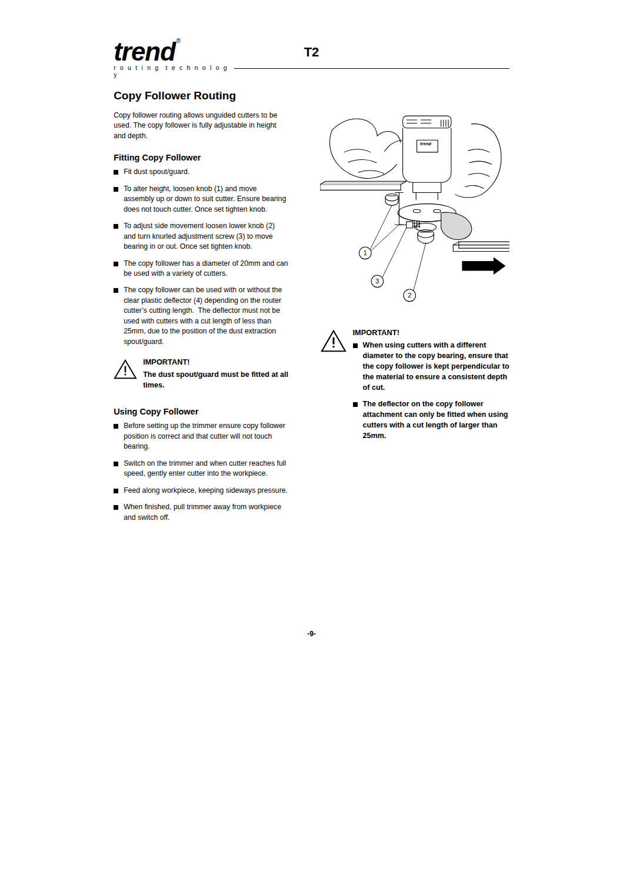trend®
r o u t i n g t e c h n o l o g y
T2
Copy Follower Routing
Copy follower routing allows unguided cutters to be used. The copy follower is fully adjustable in height and depth.
Fitting Copy Follower
Fit dust spout/guard.
To alter height, loosen knob (1) and move assembly up or down to suit cutter. Ensure bearing does not touch cutter. Once set tighten knob.
To adjust side movement loosen lower knob (2) and turn knurled adjustment screw (3) to move bearing in or out. Once set tighten knob.
The copy follower has a diameter of 20mm and can be used with a variety of cutters.
The copy follower can be used with or without the clear plastic deflector (4) depending on the router cutter’s cutting length. The deflector must not be used with cutters with a cut length of less than 25mm, due to the position of the dust extraction spout/guard.
IMPORTANT!
The dust spout/guard must be fitted at all times.
Using Copy Follower
Before setting up the trimmer ensure copy follower position is correct and that cutter will not touch bearing.
Switch on the trimmer and when cutter reaches full speed, gently enter cutter into the workpiece.
Feed along workpiece, keeping sideways pressure.
When finished, pull trimmer away from workpiece and switch off.
trend 1 3 2
IMPORTANT!
When using cutters with a different diameter to the copy bearing, ensure that the copy follower is kept perpendicular to the material to ensure a consistent depth of cut.
The deflector on the copy follower attachment can only be fitted when using cutters with a cut length of larger than 25mm.
-9-